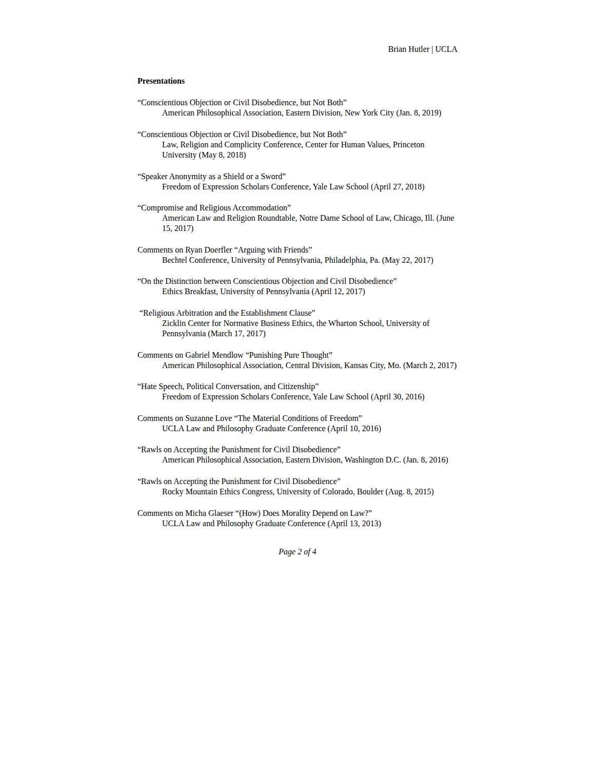Brian Hutler | UCLA
Presentations
“Conscientious Objection or Civil Disobedience, but Not Both”
American Philosophical Association, Eastern Division, New York City (Jan. 8, 2019)
“Conscientious Objection or Civil Disobedience, but Not Both”
Law, Religion and Complicity Conference, Center for Human Values, Princeton University (May 8, 2018)
“Speaker Anonymity as a Shield or a Sword”
Freedom of Expression Scholars Conference, Yale Law School (April 27, 2018)
“Compromise and Religious Accommodation”
American Law and Religion Roundtable, Notre Dame School of Law, Chicago, Ill. (June 15, 2017)
Comments on Ryan Doerfler “Arguing with Friends”
Bechtel Conference, University of Pennsylvania, Philadelphia, Pa. (May 22, 2017)
“On the Distinction between Conscientious Objection and Civil Disobedience”
Ethics Breakfast, University of Pennsylvania (April 12, 2017)
“Religious Arbitration and the Establishment Clause”
Zicklin Center for Normative Business Ethics, the Wharton School, University of Pennsylvania (March 17, 2017)
Comments on Gabriel Mendlow “Punishing Pure Thought”
American Philosophical Association, Central Division, Kansas City, Mo. (March 2, 2017)
“Hate Speech, Political Conversation, and Citizenship”
Freedom of Expression Scholars Conference, Yale Law School (April 30, 2016)
Comments on Suzanne Love “The Material Conditions of Freedom”
UCLA Law and Philosophy Graduate Conference (April 10, 2016)
“Rawls on Accepting the Punishment for Civil Disobedience”
American Philosophical Association, Eastern Division, Washington D.C. (Jan. 8, 2016)
“Rawls on Accepting the Punishment for Civil Disobedience”
Rocky Mountain Ethics Congress, University of Colorado, Boulder (Aug. 8, 2015)
Comments on Micha Glaeser “(How) Does Morality Depend on Law?”
UCLA Law and Philosophy Graduate Conference (April 13, 2013)
Page 2 of 4